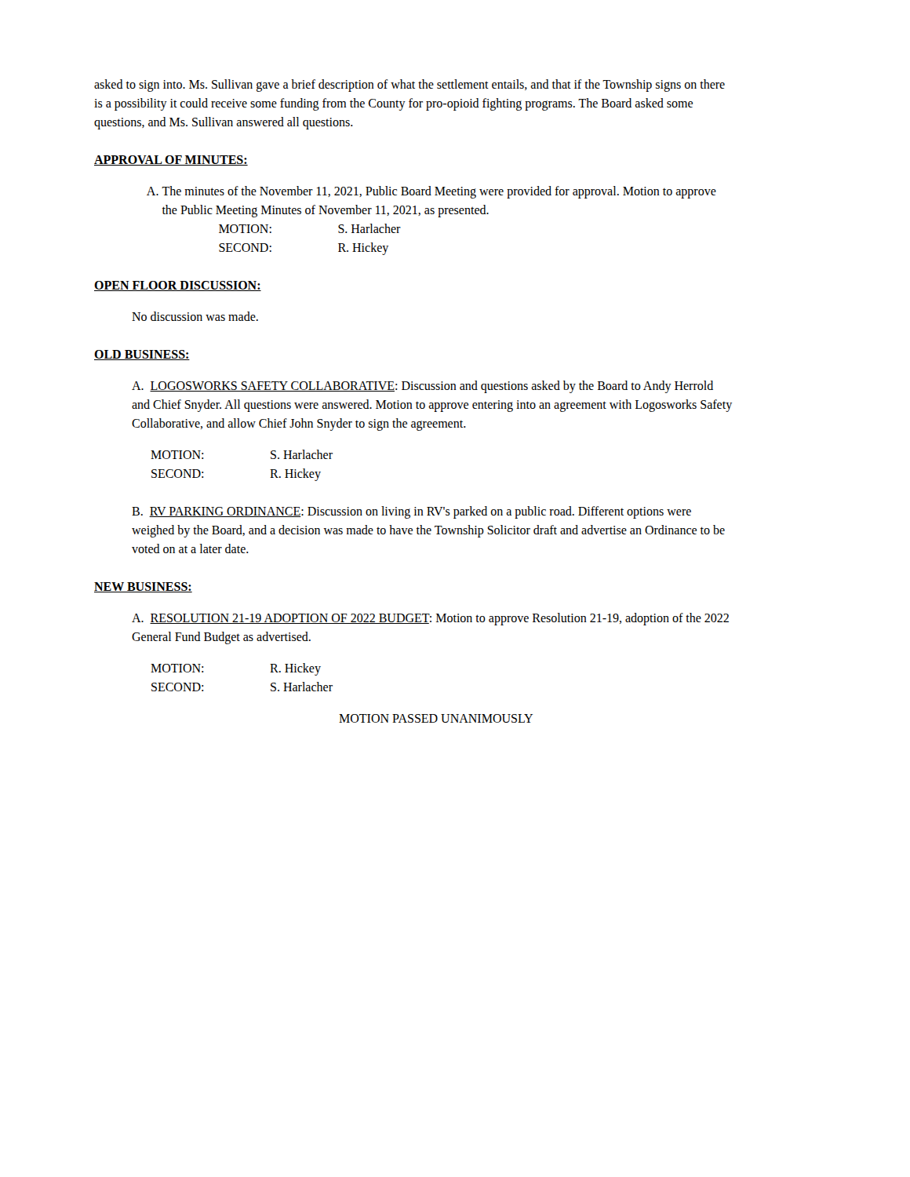asked to sign into. Ms. Sullivan gave a brief description of what the settlement entails, and that if the Township signs on there is a possibility it could receive some funding from the County for pro-opioid fighting programs. The Board asked some questions, and Ms. Sullivan answered all questions.
APPROVAL OF MINUTES:
The minutes of the November 11, 2021, Public Board Meeting were provided for approval. Motion to approve the Public Meeting Minutes of November 11, 2021, as presented.
| MOTION: | S. Harlacher |
| SECOND: | R. Hickey |
OPEN FLOOR DISCUSSION:
No discussion was made.
OLD BUSINESS:
A. LOGOSWORKS SAFETY COLLABORATIVE: Discussion and questions asked by the Board to Andy Herrold and Chief Snyder. All questions were answered. Motion to approve entering into an agreement with Logosworks Safety Collaborative, and allow Chief John Snyder to sign the agreement.
| MOTION: | S. Harlacher |
| SECOND: | R. Hickey |
B. RV PARKING ORDINANCE: Discussion on living in RV's parked on a public road. Different options were weighed by the Board, and a decision was made to have the Township Solicitor draft and advertise an Ordinance to be voted on at a later date.
NEW BUSINESS:
A. RESOLUTION 21-19 ADOPTION OF 2022 BUDGET: Motion to approve Resolution 21-19, adoption of the 2022 General Fund Budget as advertised.
| MOTION: | R. Hickey |
| SECOND: | S. Harlacher |
MOTION PASSED UNANIMOUSLY